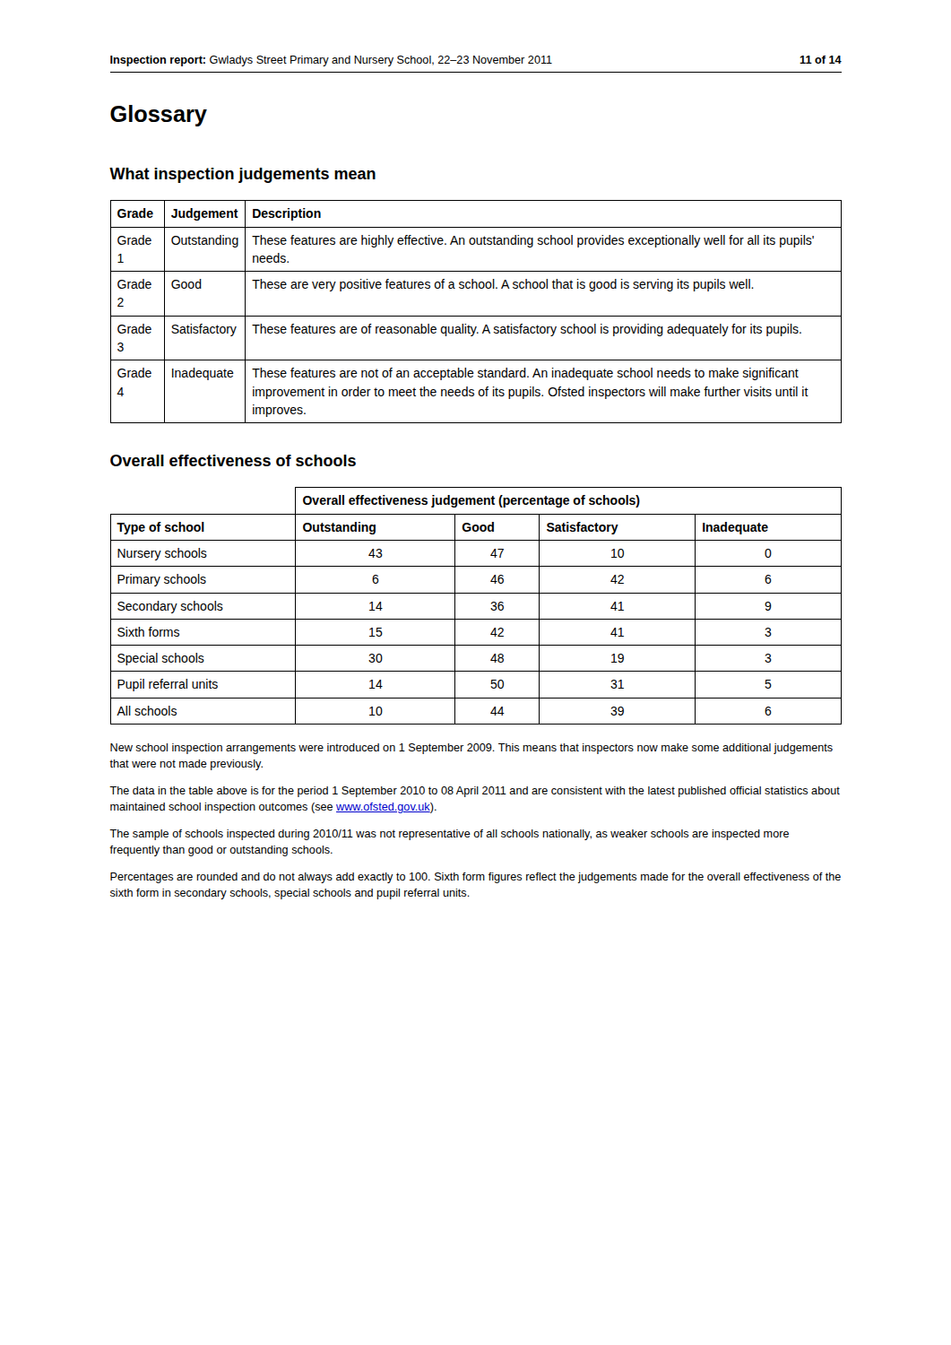Inspection report: Gwladys Street Primary and Nursery School, 22–23 November 2011
11 of 14
Glossary
What inspection judgements mean
| Grade | Judgement | Description |
| --- | --- | --- |
| Grade 1 | Outstanding | These features are highly effective. An outstanding school provides exceptionally well for all its pupils' needs. |
| Grade 2 | Good | These are very positive features of a school. A school that is good is serving its pupils well. |
| Grade 3 | Satisfactory | These features are of reasonable quality. A satisfactory school is providing adequately for its pupils. |
| Grade 4 | Inadequate | These features are not of an acceptable standard. An inadequate school needs to make significant improvement in order to meet the needs of its pupils. Ofsted inspectors will make further visits until it improves. |
Overall effectiveness of schools
| | Overall effectiveness judgement (percentage of schools) |
| --- | --- |
| Type of school | Outstanding | Good | Satisfactory | Inadequate |
| Nursery schools | 43 | 47 | 10 | 0 |
| Primary schools | 6 | 46 | 42 | 6 |
| Secondary schools | 14 | 36 | 41 | 9 |
| Sixth forms | 15 | 42 | 41 | 3 |
| Special schools | 30 | 48 | 19 | 3 |
| Pupil referral units | 14 | 50 | 31 | 5 |
| All schools | 10 | 44 | 39 | 6 |
New school inspection arrangements were introduced on 1 September 2009. This means that inspectors now make some additional judgements that were not made previously.
The data in the table above is for the period 1 September 2010 to 08 April 2011 and are consistent with the latest published official statistics about maintained school inspection outcomes (see www.ofsted.gov.uk).
The sample of schools inspected during 2010/11 was not representative of all schools nationally, as weaker schools are inspected more frequently than good or outstanding schools.
Percentages are rounded and do not always add exactly to 100. Sixth form figures reflect the judgements made for the overall effectiveness of the sixth form in secondary schools, special schools and pupil referral units.